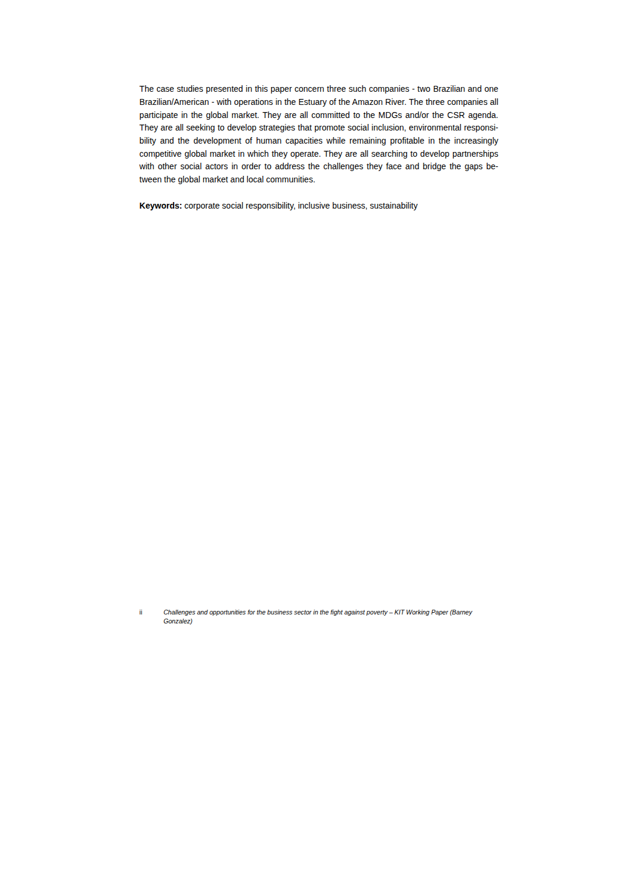The case studies presented in this paper concern three such companies - two Brazilian and one Brazilian/American - with operations in the Estuary of the Amazon River. The three companies all participate in the global market. They are all committed to the MDGs and/or the CSR agenda. They are all seeking to develop strategies that promote social inclusion, environmental responsibility and the development of human capacities while remaining profitable in the increasingly competitive global market in which they operate. They are all searching to develop partnerships with other social actors in order to address the challenges they face and bridge the gaps between the global market and local communities.
Keywords: corporate social responsibility, inclusive business, sustainability
ii Challenges and opportunities for the business sector in the fight against poverty – KIT Working Paper (Barney Gonzalez)